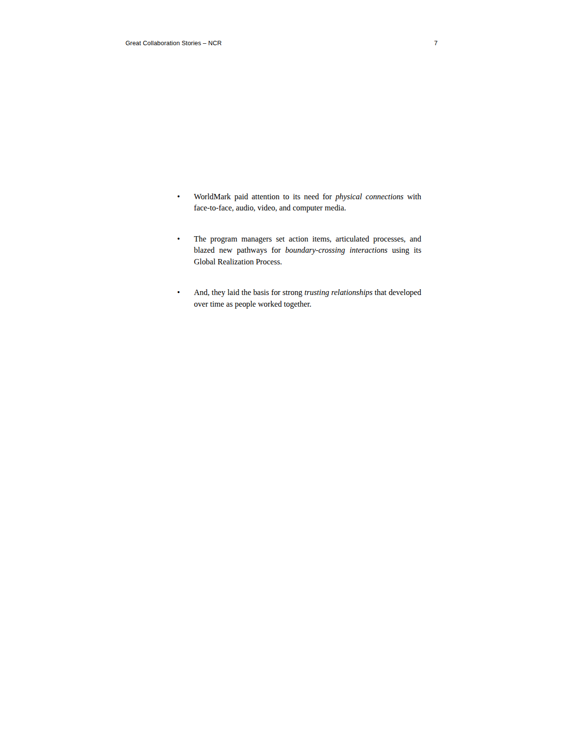Great Collaboration Stories – NCR 7
WorldMark paid attention to its need for physical connections with face-to-face, audio, video, and computer media.
The program managers set action items, articulated processes, and blazed new pathways for boundary-crossing interactions using its Global Realization Process.
And, they laid the basis for strong trusting relationships that developed over time as people worked together.